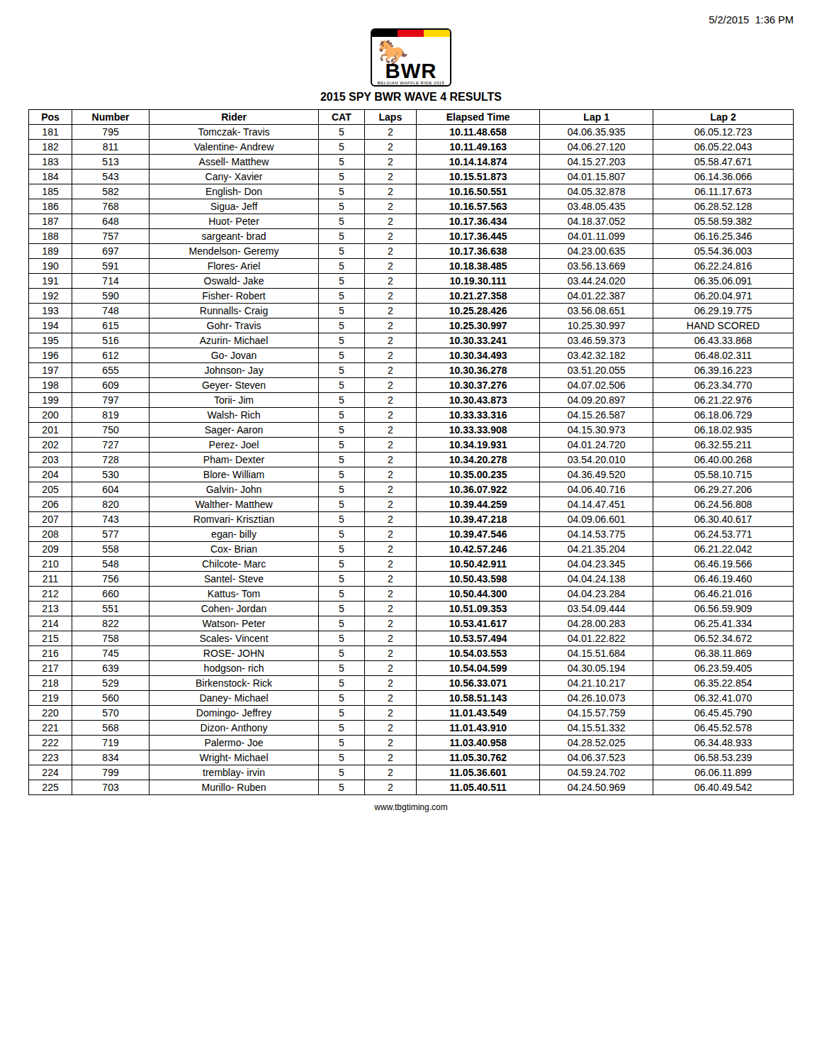5/2/2015 1:36 PM
🐎
BWR
BELGIAN WAFFLE RIDE 2015
2015 SPY BWR WAVE 4 RESULTS
| Pos | Number | Rider | CAT | Laps | Elapsed Time | Lap 1 | Lap 2 |
| --- | --- | --- | --- | --- | --- | --- | --- |
| 181 | 795 | Tomczak- Travis | 5 | 2 | 10.11.48.658 | 04.06.35.935 | 06.05.12.723 |
| 182 | 811 | Valentine- Andrew | 5 | 2 | 10.11.49.163 | 04.06.27.120 | 06.05.22.043 |
| 183 | 513 | Assell- Matthew | 5 | 2 | 10.14.14.874 | 04.15.27.203 | 05.58.47.671 |
| 184 | 543 | Cany- Xavier | 5 | 2 | 10.15.51.873 | 04.01.15.807 | 06.14.36.066 |
| 185 | 582 | English- Don | 5 | 2 | 10.16.50.551 | 04.05.32.878 | 06.11.17.673 |
| 186 | 768 | Sigua- Jeff | 5 | 2 | 10.16.57.563 | 03.48.05.435 | 06.28.52.128 |
| 187 | 648 | Huot- Peter | 5 | 2 | 10.17.36.434 | 04.18.37.052 | 05.58.59.382 |
| 188 | 757 | sargeant- brad | 5 | 2 | 10.17.36.445 | 04.01.11.099 | 06.16.25.346 |
| 189 | 697 | Mendelson- Geremy | 5 | 2 | 10.17.36.638 | 04.23.00.635 | 05.54.36.003 |
| 190 | 591 | Flores- Ariel | 5 | 2 | 10.18.38.485 | 03.56.13.669 | 06.22.24.816 |
| 191 | 714 | Oswald- Jake | 5 | 2 | 10.19.30.111 | 03.44.24.020 | 06.35.06.091 |
| 192 | 590 | Fisher- Robert | 5 | 2 | 10.21.27.358 | 04.01.22.387 | 06.20.04.971 |
| 193 | 748 | Runnalls- Craig | 5 | 2 | 10.25.28.426 | 03.56.08.651 | 06.29.19.775 |
| 194 | 615 | Gohr- Travis | 5 | 2 | 10.25.30.997 | 10.25.30.997 | HAND SCORED |
| 195 | 516 | Azurin- Michael | 5 | 2 | 10.30.33.241 | 03.46.59.373 | 06.43.33.868 |
| 196 | 612 | Go- Jovan | 5 | 2 | 10.30.34.493 | 03.42.32.182 | 06.48.02.311 |
| 197 | 655 | Johnson- Jay | 5 | 2 | 10.30.36.278 | 03.51.20.055 | 06.39.16.223 |
| 198 | 609 | Geyer- Steven | 5 | 2 | 10.30.37.276 | 04.07.02.506 | 06.23.34.770 |
| 199 | 797 | Torii- Jim | 5 | 2 | 10.30.43.873 | 04.09.20.897 | 06.21.22.976 |
| 200 | 819 | Walsh- Rich | 5 | 2 | 10.33.33.316 | 04.15.26.587 | 06.18.06.729 |
| 201 | 750 | Sager- Aaron | 5 | 2 | 10.33.33.908 | 04.15.30.973 | 06.18.02.935 |
| 202 | 727 | Perez- Joel | 5 | 2 | 10.34.19.931 | 04.01.24.720 | 06.32.55.211 |
| 203 | 728 | Pham- Dexter | 5 | 2 | 10.34.20.278 | 03.54.20.010 | 06.40.00.268 |
| 204 | 530 | Blore- William | 5 | 2 | 10.35.00.235 | 04.36.49.520 | 05.58.10.715 |
| 205 | 604 | Galvin- John | 5 | 2 | 10.36.07.922 | 04.06.40.716 | 06.29.27.206 |
| 206 | 820 | Walther- Matthew | 5 | 2 | 10.39.44.259 | 04.14.47.451 | 06.24.56.808 |
| 207 | 743 | Romvari- Krisztian | 5 | 2 | 10.39.47.218 | 04.09.06.601 | 06.30.40.617 |
| 208 | 577 | egan- billy | 5 | 2 | 10.39.47.546 | 04.14.53.775 | 06.24.53.771 |
| 209 | 558 | Cox- Brian | 5 | 2 | 10.42.57.246 | 04.21.35.204 | 06.21.22.042 |
| 210 | 548 | Chilcote- Marc | 5 | 2 | 10.50.42.911 | 04.04.23.345 | 06.46.19.566 |
| 211 | 756 | Santel- Steve | 5 | 2 | 10.50.43.598 | 04.04.24.138 | 06.46.19.460 |
| 212 | 660 | Kattus- Tom | 5 | 2 | 10.50.44.300 | 04.04.23.284 | 06.46.21.016 |
| 213 | 551 | Cohen- Jordan | 5 | 2 | 10.51.09.353 | 03.54.09.444 | 06.56.59.909 |
| 214 | 822 | Watson- Peter | 5 | 2 | 10.53.41.617 | 04.28.00.283 | 06.25.41.334 |
| 215 | 758 | Scales- Vincent | 5 | 2 | 10.53.57.494 | 04.01.22.822 | 06.52.34.672 |
| 216 | 745 | ROSE- JOHN | 5 | 2 | 10.54.03.553 | 04.15.51.684 | 06.38.11.869 |
| 217 | 639 | hodgson- rich | 5 | 2 | 10.54.04.599 | 04.30.05.194 | 06.23.59.405 |
| 218 | 529 | Birkenstock- Rick | 5 | 2 | 10.56.33.071 | 04.21.10.217 | 06.35.22.854 |
| 219 | 560 | Daney- Michael | 5 | 2 | 10.58.51.143 | 04.26.10.073 | 06.32.41.070 |
| 220 | 570 | Domingo- Jeffrey | 5 | 2 | 11.01.43.549 | 04.15.57.759 | 06.45.45.790 |
| 221 | 568 | Dizon- Anthony | 5 | 2 | 11.01.43.910 | 04.15.51.332 | 06.45.52.578 |
| 222 | 719 | Palermo- Joe | 5 | 2 | 11.03.40.958 | 04.28.52.025 | 06.34.48.933 |
| 223 | 834 | Wright- Michael | 5 | 2 | 11.05.30.762 | 04.06.37.523 | 06.58.53.239 |
| 224 | 799 | tremblay- irvin | 5 | 2 | 11.05.36.601 | 04.59.24.702 | 06.06.11.899 |
| 225 | 703 | Murillo- Ruben | 5 | 2 | 11.05.40.511 | 04.24.50.969 | 06.40.49.542 |
www.tbgtiming.com